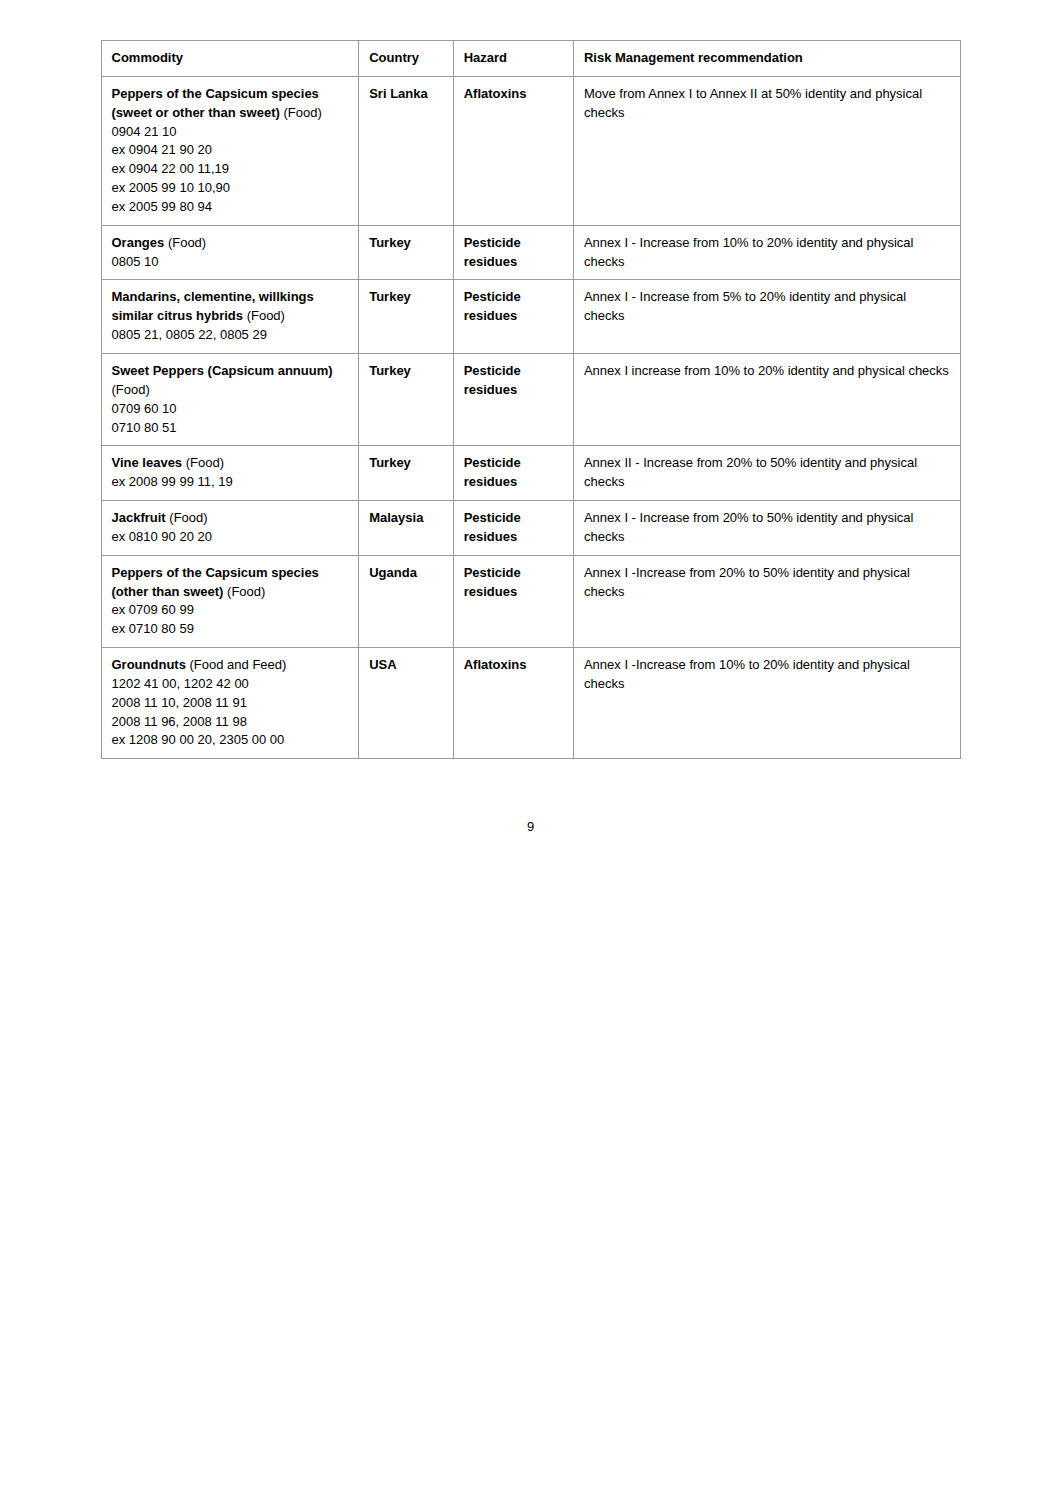| Commodity | Country | Hazard | Risk Management recommendation |
| --- | --- | --- | --- |
| Peppers of the Capsicum species (sweet or other than sweet) (Food) 0904 21 10 ex 0904 21 90 20 ex 0904 22 00 11,19 ex 2005 99 10 10,90 ex 2005 99 80 94 | Sri Lanka | Aflatoxins | Move from Annex I to Annex II at 50% identity and physical checks |
| Oranges (Food) 0805 10 | Turkey | Pesticide residues | Annex I - Increase from 10% to 20% identity and physical checks |
| Mandarins, clementine, willkings similar citrus hybrids (Food) 0805 21, 0805 22, 0805 29 | Turkey | Pesticide residues | Annex I - Increase from 5% to 20% identity and physical checks |
| Sweet Peppers (Capsicum annuum) (Food) 0709 60 10 0710 80 51 | Turkey | Pesticide residues | Annex I increase from 10% to 20% identity and physical checks |
| Vine leaves (Food) ex 2008 99 99 11, 19 | Turkey | Pesticide residues | Annex II - Increase from 20% to 50% identity and physical checks |
| Jackfruit (Food) ex 0810 90 20 20 | Malaysia | Pesticide residues | Annex I - Increase from 20% to 50% identity and physical checks |
| Peppers of the Capsicum species (other than sweet) (Food) ex 0709 60 99 ex 0710 80 59 | Uganda | Pesticide residues | Annex I -Increase from 20% to 50% identity and physical checks |
| Groundnuts (Food and Feed) 1202 41 00, 1202 42 00 2008 11 10, 2008 11 91 2008 11 96, 2008 11 98 ex 1208 90 00 20, 2305 00 00 | USA | Aflatoxins | Annex I -Increase from 10% to 20% identity and physical checks |
9